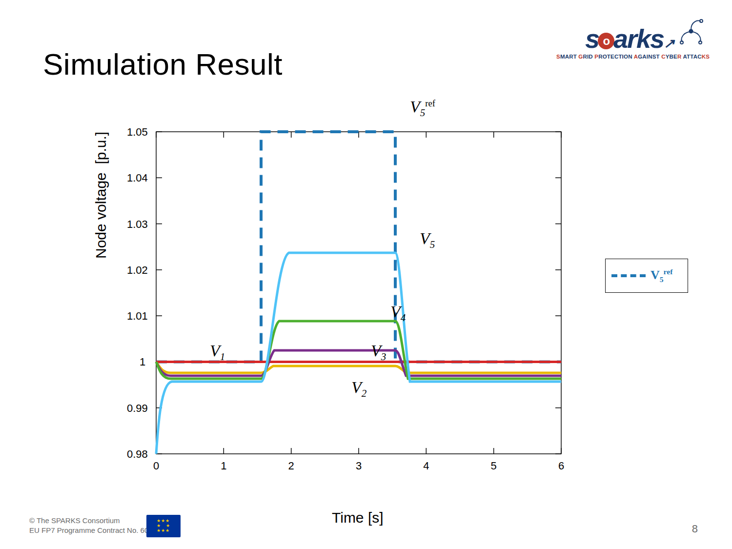Simulation Result
soarks↗
SMART GRID PROTECTION AGAINST CYBER ATTACKS
Node voltage [p.u.]
Time [s]
0.98 0.99 1 1.01 1.02 1.03 1.04 1.05 0 1 2 3 4 5 6
V5ref
V5
V4
V3
V2
V1
V5ref
© The SPARKS Consortium
EU FP7 Programme Contract No. 608224
★★★
★ ★
★★★
8